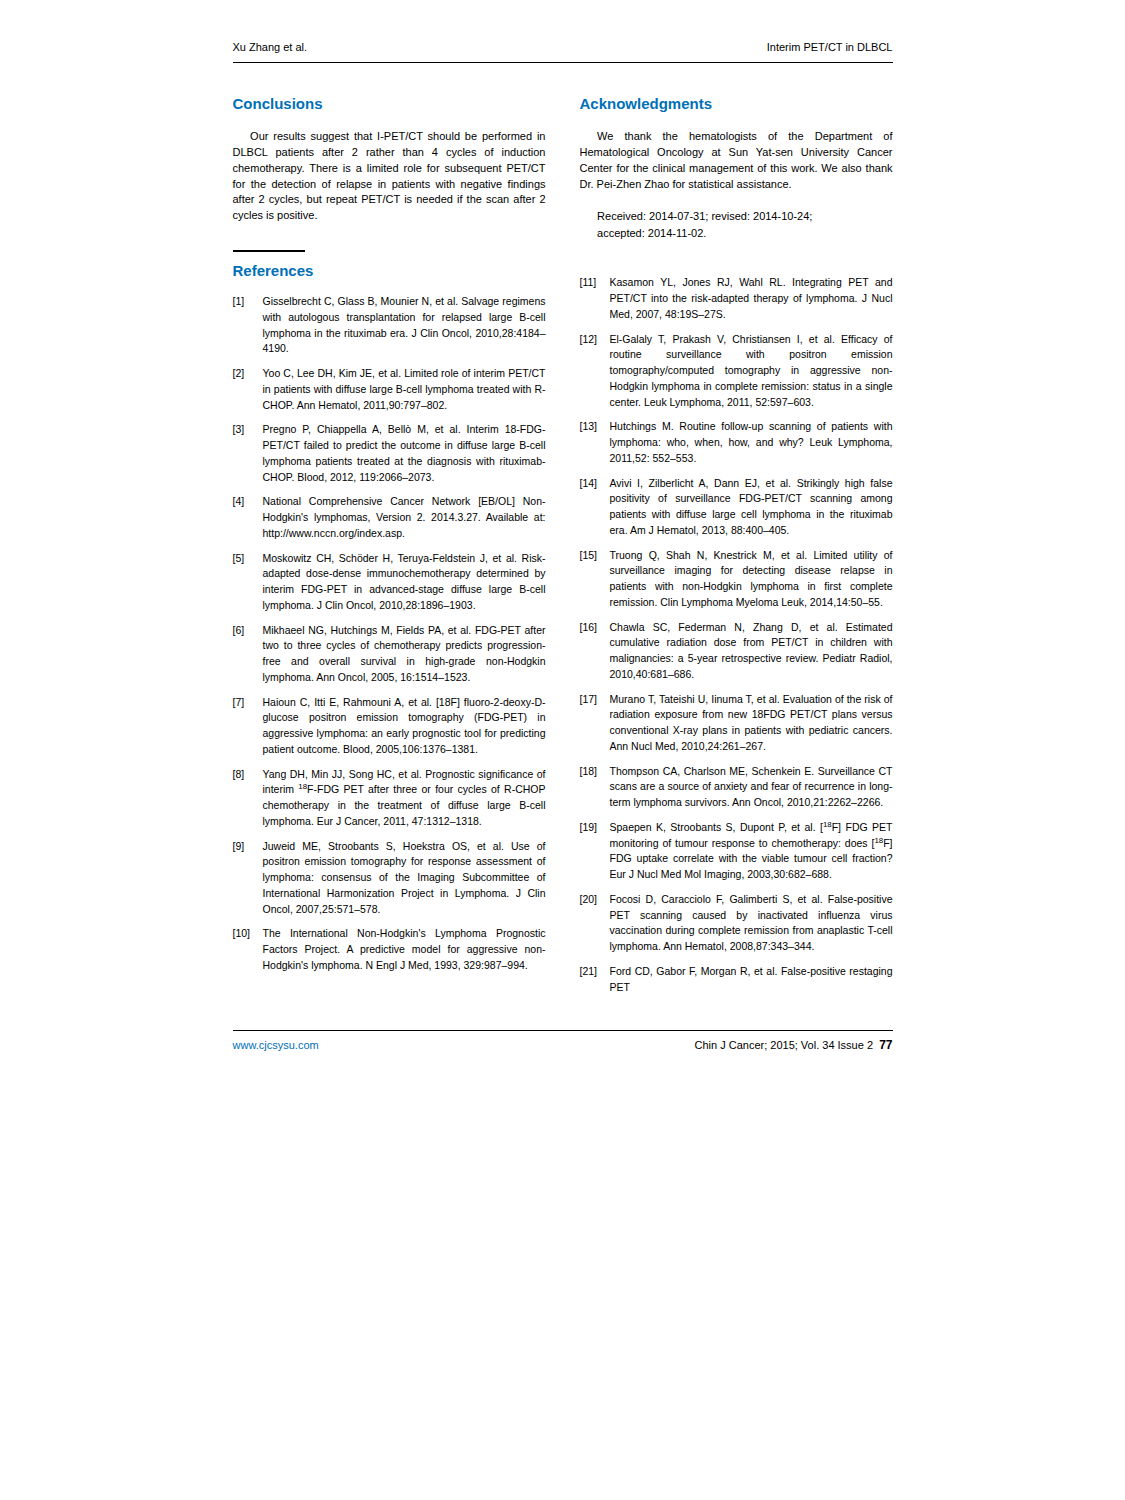Xu Zhang et al.
Interim PET/CT in DLBCL
Conclusions
Our results suggest that I-PET/CT should be performed in DLBCL patients after 2 rather than 4 cycles of induction chemotherapy. There is a limited role for subsequent PET/CT for the detection of relapse in patients with negative findings after 2 cycles, but repeat PET/CT is needed if the scan after 2 cycles is positive.
References
[1] Gisselbrecht C, Glass B, Mounier N, et al. Salvage regimens with autologous transplantation for relapsed large B-cell lymphoma in the rituximab era. J Clin Oncol, 2010,28:4184–4190.
[2] Yoo C, Lee DH, Kim JE, et al. Limited role of interim PET/CT in patients with diffuse large B-cell lymphoma treated with R-CHOP. Ann Hematol, 2011,90:797–802.
[3] Pregno P, Chiappella A, Bellò M, et al. Interim 18-FDG-PET/CT failed to predict the outcome in diffuse large B-cell lymphoma patients treated at the diagnosis with rituximab-CHOP. Blood, 2012, 119:2066–2073.
[4] National Comprehensive Cancer Network [EB/OL] Non-Hodgkin's lymphomas, Version 2. 2014.3.27. Available at: http://www.nccn.org/index.asp.
[5] Moskowitz CH, Schöder H, Teruya-Feldstein J, et al. Risk-adapted dose-dense immunochemotherapy determined by interim FDG-PET in advanced-stage diffuse large B-cell lymphoma. J Clin Oncol, 2010,28:1896–1903.
[6] Mikhaeel NG, Hutchings M, Fields PA, et al. FDG-PET after two to three cycles of chemotherapy predicts progression-free and overall survival in high-grade non-Hodgkin lymphoma. Ann Oncol, 2005, 16:1514–1523.
[7] Haioun C, Itti E, Rahmouni A, et al. [18F] fluoro-2-deoxy-D-glucose positron emission tomography (FDG-PET) in aggressive lymphoma: an early prognostic tool for predicting patient outcome. Blood, 2005,106:1376–1381.
[8] Yang DH, Min JJ, Song HC, et al. Prognostic significance of interim 18F-FDG PET after three or four cycles of R-CHOP chemotherapy in the treatment of diffuse large B-cell lymphoma. Eur J Cancer, 2011, 47:1312–1318.
[9] Juweid ME, Stroobants S, Hoekstra OS, et al. Use of positron emission tomography for response assessment of lymphoma: consensus of the Imaging Subcommittee of International Harmonization Project in Lymphoma. J Clin Oncol, 2007,25:571–578.
[10] The International Non-Hodgkin's Lymphoma Prognostic Factors Project. A predictive model for aggressive non-Hodgkin's lymphoma. N Engl J Med, 1993, 329:987–994.
Acknowledgments
We thank the hematologists of the Department of Hematological Oncology at Sun Yat-sen University Cancer Center for the clinical management of this work. We also thank Dr. Pei-Zhen Zhao for statistical assistance.
Received: 2014-07-31; revised: 2014-10-24;
accepted: 2014-11-02.
[11] Kasamon YL, Jones RJ, Wahl RL. Integrating PET and PET/CT into the risk-adapted therapy of lymphoma. J Nucl Med, 2007, 48:19S–27S.
[12] El-Galaly T, Prakash V, Christiansen I, et al. Efficacy of routine surveillance with positron emission tomography/computed tomography in aggressive non-Hodgkin lymphoma in complete remission: status in a single center. Leuk Lymphoma, 2011, 52:597–603.
[13] Hutchings M. Routine follow-up scanning of patients with lymphoma: who, when, how, and why? Leuk Lymphoma, 2011,52: 552–553.
[14] Avivi I, Zilberlicht A, Dann EJ, et al. Strikingly high false positivity of surveillance FDG-PET/CT scanning among patients with diffuse large cell lymphoma in the rituximab era. Am J Hematol, 2013, 88:400–405.
[15] Truong Q, Shah N, Knestrick M, et al. Limited utility of surveillance imaging for detecting disease relapse in patients with non-Hodgkin lymphoma in first complete remission. Clin Lymphoma Myeloma Leuk, 2014,14:50–55.
[16] Chawla SC, Federman N, Zhang D, et al. Estimated cumulative radiation dose from PET/CT in children with malignancies: a 5-year retrospective review. Pediatr Radiol, 2010,40:681–686.
[17] Murano T, Tateishi U, Iinuma T, et al. Evaluation of the risk of radiation exposure from new 18FDG PET/CT plans versus conventional X-ray plans in patients with pediatric cancers. Ann Nucl Med, 2010,24:261–267.
[18] Thompson CA, Charlson ME, Schenkein E. Surveillance CT scans are a source of anxiety and fear of recurrence in long-term lymphoma survivors. Ann Oncol, 2010,21:2262–2266.
[19] Spaepen K, Stroobants S, Dupont P, et al. [18F] FDG PET monitoring of tumour response to chemotherapy: does [18F] FDG uptake correlate with the viable tumour cell fraction? Eur J Nucl Med Mol Imaging, 2003,30:682–688.
[20] Focosi D, Caracciolo F, Galimberti S, et al. False-positive PET scanning caused by inactivated influenza virus vaccination during complete remission from anaplastic T-cell lymphoma. Ann Hematol, 2008,87:343–344.
[21] Ford CD, Gabor F, Morgan R, et al. False-positive restaging PET
www.cjcsysu.com
Chin J Cancer; 2015; Vol. 34 Issue 2 77